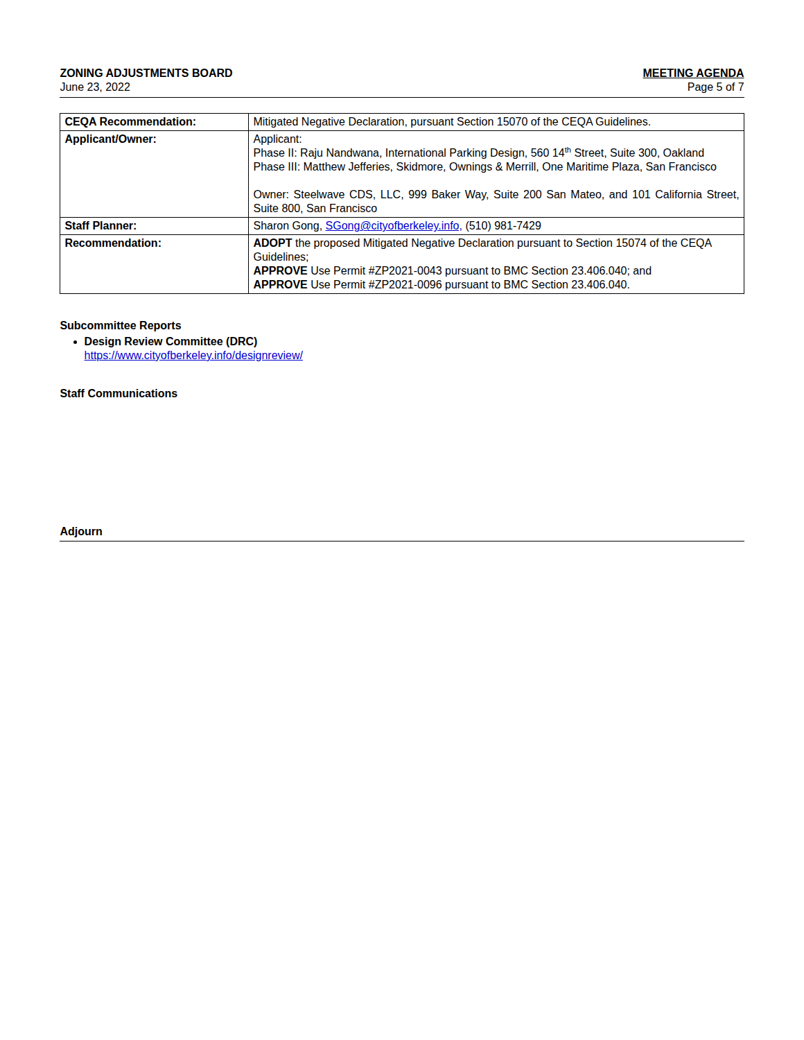ZONING ADJUSTMENTS BOARD
June 23, 2022
MEETING AGENDA
Page 5 of 7
| CEQA Recommendation: | Mitigated Negative Declaration, pursuant Section 15070 of the CEQA Guidelines. |
| Applicant/Owner: | Applicant: Phase II: Raju Nandwana, International Parking Design, 560 14 th Street, Suite 300, Oakland Phase III: Matthew Jefferies, Skidmore, Ownings & Merrill, One Maritime Plaza, San Francisco Owner: Steelwave CDS, LLC, 999 Baker Way, Suite 200 San Mateo, and 101 California Street, Suite 800, San Francisco |
| Staff Planner: | Sharon Gong, SGong@cityofberkeley.info, (510) 981-7429 |
| Recommendation: | ADOPT the proposed Mitigated Negative Declaration pursuant to Section 15074 of the CEQA Guidelines; APPROVE Use Permit #ZP2021-0043 pursuant to BMC Section 23.406.040; and APPROVE Use Permit #ZP2021-0096 pursuant to BMC Section 23.406.040. |
Subcommittee Reports
Design Review Committee (DRC)
https://www.cityofberkeley.info/designreview/
Staff Communications
Adjourn